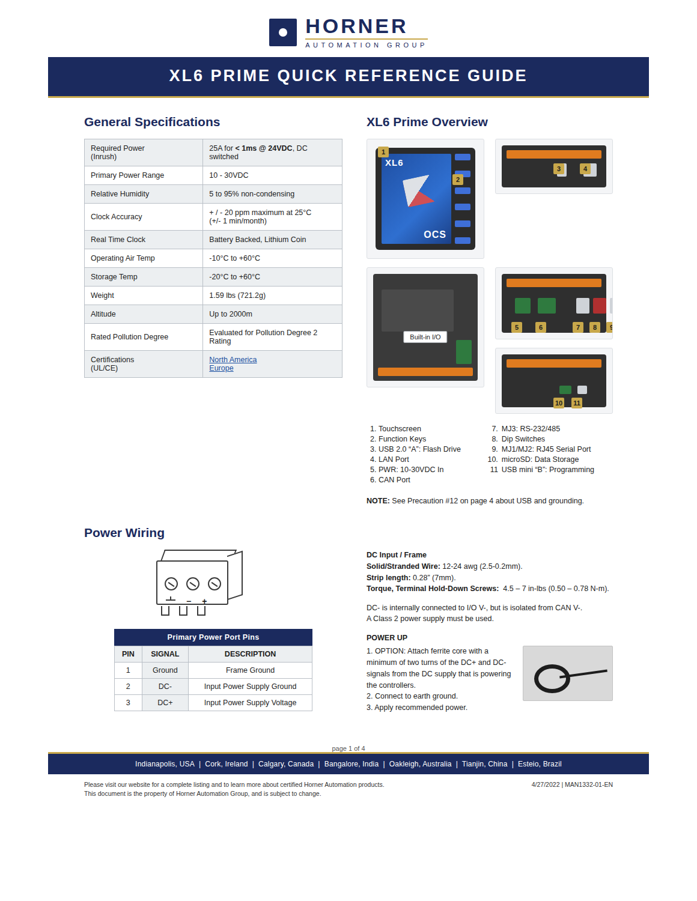HORNER
AUTOMATION GROUP
XL6 PRIME QUICK REFERENCE GUIDE
General Specifications
| Required Power (Inrush) | 25A for < 1ms @ 24VDC , DC switched |
| Primary Power Range | 10 - 30VDC |
| Relative Humidity | 5 to 95% non-condensing |
| Clock Accuracy | + / - 20 ppm maximum at 25°C (+/- 1 min/month) |
| Real Time Clock | Battery Backed, Lithium Coin |
| Operating Air Temp | -10°C to +60°C |
| Storage Temp | -20°C to +60°C |
| Weight | 1.59 lbs (721.2g) |
| Altitude | Up to 2000m |
| Rated Pollution Degree | Evaluated for Pollution Degree 2 Rating |
| Certifications (UL/CE) | North America Europe |
XL6 Prime Overview
1 2
XL6
OCS
3 4
Built-in I/O
5 6 7 8 9
10 11
Touchscreen
Function Keys
USB 2.0 “A”: Flash Drive
LAN Port
PWR: 10-30VDC In
CAN Port
7. MJ3: RS-232/485
8. Dip Switches
9. MJ1/MJ2: RJ45 Serial Port
10. microSD: Data Storage
11 USB mini “B”: Programming
NOTE: See Precaution #12 on page 4 about USB and grounding.
Power Wiring
− +
Primary Power Port Pins
| PIN | SIGNAL | DESCRIPTION |
| --- | --- | --- |
| 1 | Ground | Frame Ground |
| 2 | DC- | Input Power Supply Ground |
| 3 | DC+ | Input Power Supply Voltage |
DC Input / Frame
Solid/Stranded Wire: 12-24 awg (2.5-0.2mm).
Strip length: 0.28” (7mm).
Torque, Terminal Hold-Down Screws: 4.5 – 7 in-lbs (0.50 – 0.78 N-m).
DC- is internally connected to I/O V-, but is isolated from CAN V-.
A Class 2 power supply must be used.
POWER UP
1. OPTION: Attach ferrite core with a minimum of two turns of the DC+ and DC- signals from the DC supply that is powering the controllers.
2. Connect to earth ground.
3. Apply recommended power.
page 1 of 4
Indianapolis, USA | Cork, Ireland | Calgary, Canada | Bangalore, India | Oakleigh, Australia | Tianjin, China | Esteio, Brazil
Please visit our website for a complete listing and to learn more about certified Horner Automation products.
This document is the property of Horner Automation Group, and is subject to change.
4/27/2022 | MAN1332-01-EN